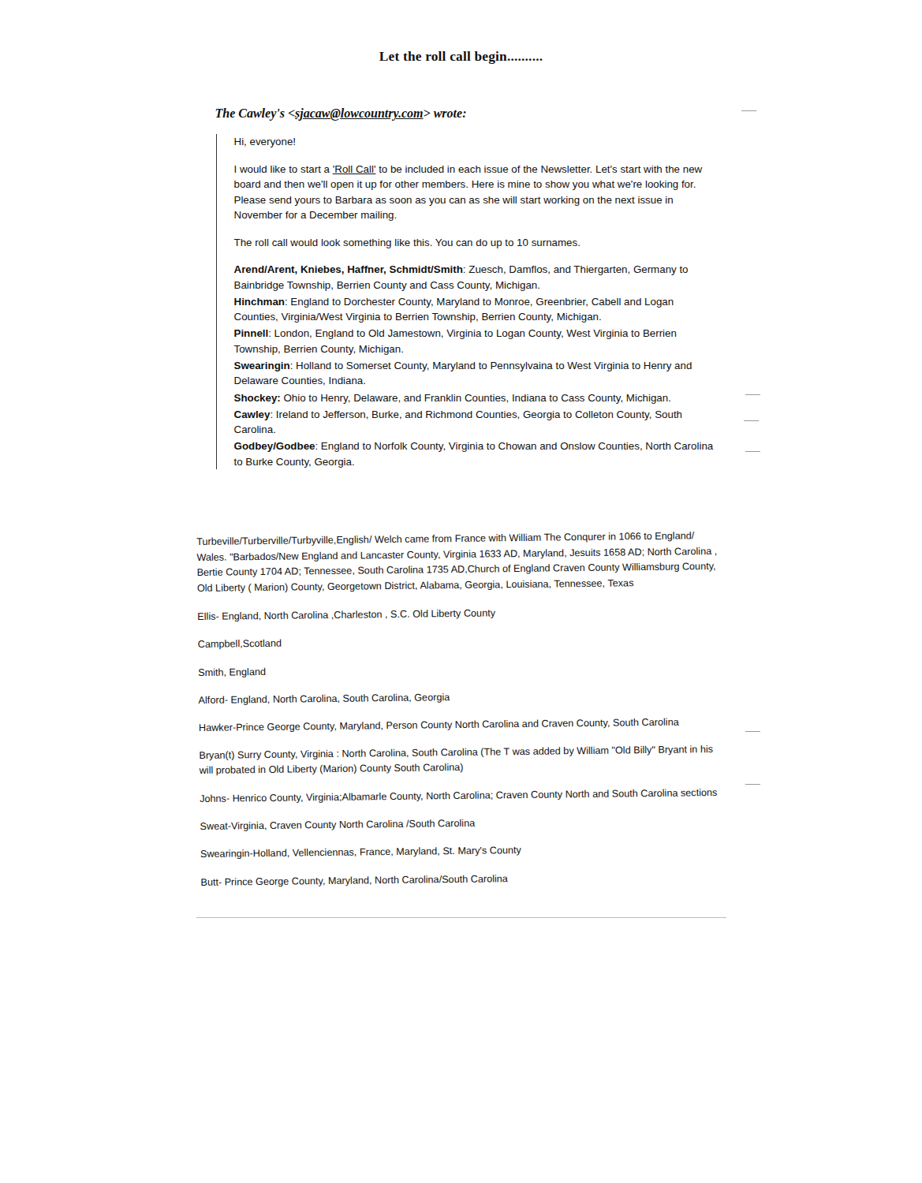—
—
—
—
—
—
Let the roll call begin..........
The Cawley's <sjacaw@lowcountry.com> wrote:
Hi, everyone!
I would like to start a 'Roll Call' to be included in each issue of the Newsletter. Let's start with the new board and then we'll open it up for other members. Here is mine to show you what we're looking for. Please send yours to Barbara as soon as you can as she will start working on the next issue in November for a December mailing.
The roll call would look something like this. You can do up to 10 surnames.
Arend/Arent, Kniebes, Haffner, Schmidt/Smith: Zuesch, Damflos, and Thiergarten, Germany to Bainbridge Township, Berrien County and Cass County, Michigan.
Hinchman: England to Dorchester County, Maryland to Monroe, Greenbrier, Cabell and Logan Counties, Virginia/West Virginia to Berrien Township, Berrien County, Michigan.
Pinnell: London, England to Old Jamestown, Virginia to Logan County, West Virginia to Berrien Township, Berrien County, Michigan.
Swearingin: Holland to Somerset County, Maryland to Pennsylvaina to West Virginia to Henry and Delaware Counties, Indiana.
Shockey: Ohio to Henry, Delaware, and Franklin Counties, Indiana to Cass County, Michigan.
Cawley: Ireland to Jefferson, Burke, and Richmond Counties, Georgia to Colleton County, South Carolina.
Godbey/Godbee: England to Norfolk County, Virginia to Chowan and Onslow Counties, North Carolina to Burke County, Georgia.
Turbeville/Turberville/Turbyville,English/ Welch came from France with William The Conqurer in 1066 to England/ Wales. "Barbados/New England and Lancaster County, Virginia 1633 AD, Maryland, Jesuits 1658 AD; North Carolina , Bertie County 1704 AD; Tennessee, South Carolina 1735 AD,Church of England Craven County Williamsburg County, Old Liberty ( Marion) County, Georgetown District, Alabama, Georgia, Louisiana, Tennessee, Texas
Ellis- England, North Carolina ,Charleston , S.C. Old Liberty County
Campbell,Scotland
Smith, England
Alford- England, North Carolina, South Carolina, Georgia
Hawker-Prince George County, Maryland, Person County North Carolina and Craven County, South Carolina
Bryan(t) Surry County, Virginia : North Carolina, South Carolina (The T was added by William "Old Billy" Bryant in his will probated in Old Liberty (Marion) County South Carolina)
Johns- Henrico County, Virginia;Albamarle County, North Carolina; Craven County North and South Carolina sections
Sweat-Virginia, Craven County North Carolina /South Carolina
Swearingin-Holland, Vellenciennas, France, Maryland, St. Mary's County
Butt- Prince George County, Maryland, North Carolina/South Carolina